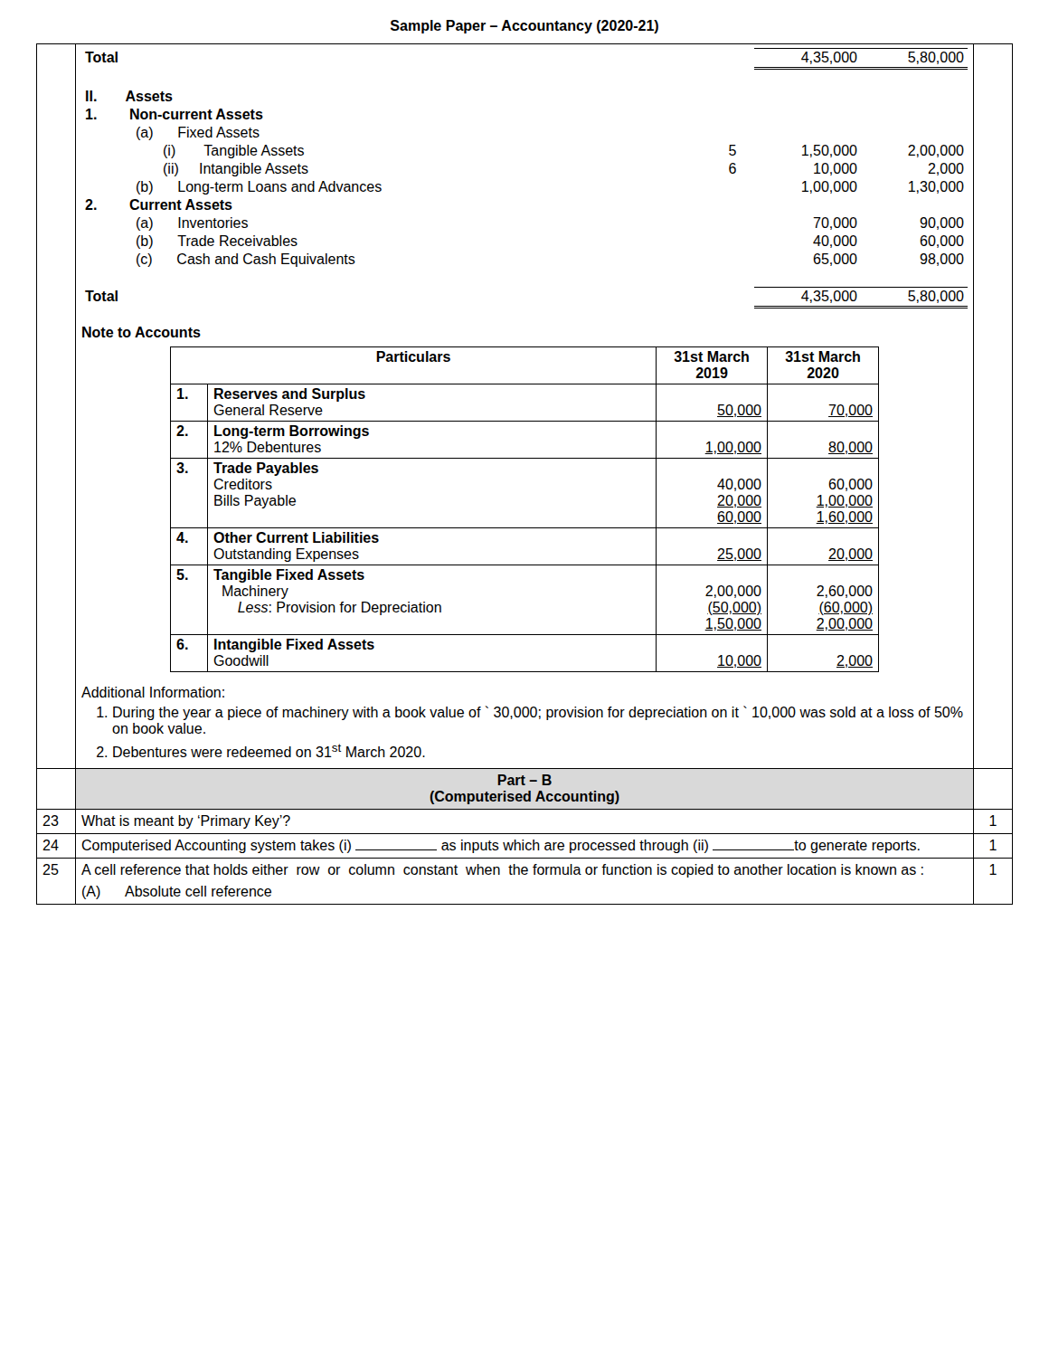Sample Paper – Accountancy (2020-21)
| | / Total / / 4,35,000 / 5,80,000 / / II. Assets / / / / / 1. Non-current Assets / / / / / (a) Fixed Assets / / / / / (i) Tangible Assets / 5 / 1,50,000 / 2,00,000 / / (ii) Intangible Assets / 6 / 10,000 / 2,000 / / (b) Long-term Loans and Advances / / 1,00,000 / 1,30,000 / / 2. Current Assets / / / / / (a) Inventories / / 70,000 / 90,000 / / (b) Trade Receivables / / 40,000 / 60,000 / / (c) Cash and Cash Equivalents / / 65,000 / 98,000 / / Total / / 4,35,000 / 5,80,000 / Note to Accounts / Particulars / 31st March 2019 / 31st March 2020 / / --- / --- / --- / / 1. / Reserves and Surplus General Reserve / 50,000 / 70,000 / / 2. / Long-term Borrowings 12% Debentures / 1,00,000 / 80,000 / / 3. / Trade Payables Creditors Bills Payable / 40,000 20,000 60,000 / 60,000 1,00,000 1,60,000 / / 4. / Other Current Liabilities Outstanding Expenses / 25,000 / 20,000 / / 5. / Tangible Fixed Assets Machinery Less : Provision for Depreciation / 2,00,000 (50,000) 1,50,000 / 2,60,000 (60,000) 2,00,000 / / 6. / Intangible Fixed Assets Goodwill / 10,000 / 2,000 / Additional Information: During the year a piece of machinery with a book value of ` 30,000; provision for depreciation on it ` 10,000 was sold at a loss of 50% on book value. Debentures were redeemed on 31 st March 2020. | |
| | Part – B (Computerised Accounting) | |
| 23 | What is meant by ‘Primary Key’? | 1 |
| 24 | Computerised Accounting system takes (i) as inputs which are processed through (ii) to generate reports. | 1 |
| 25 | A cell reference that holds either row or column constant when the formula or function is copied to another location is known as : (A) Absolute cell reference | 1 |